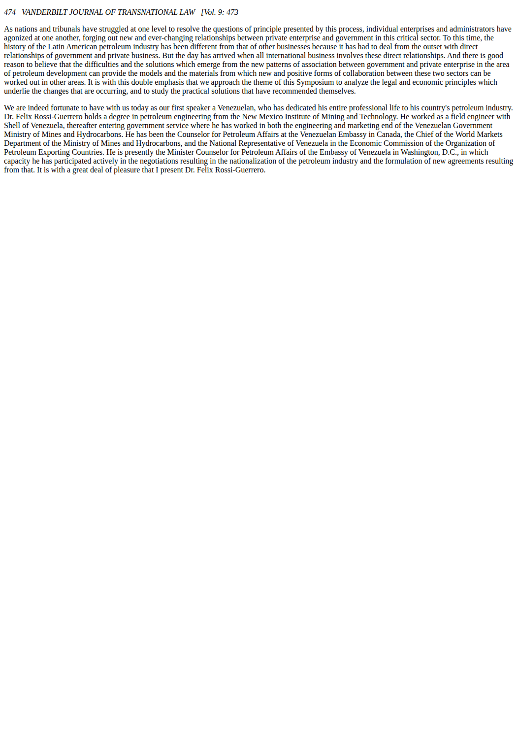474 VANDERBILT JOURNAL OF TRANSNATIONAL LAW [Vol. 9: 473
As nations and tribunals have struggled at one level to resolve the questions of principle presented by this process, individual enterprises and administrators have agonized at one another, forging out new and ever-changing relationships between private enterprise and government in this critical sector. To this time, the history of the Latin American petroleum industry has been different from that of other businesses because it has had to deal from the outset with direct relationships of government and private business. But the day has arrived when all international business involves these direct relationships. And there is good reason to believe that the difficulties and the solutions which emerge from the new patterns of association between government and private enterprise in the area of petroleum development can provide the models and the materials from which new and positive forms of collaboration between these two sectors can be worked out in other areas. It is with this double emphasis that we approach the theme of this Symposium to analyze the legal and economic principles which underlie the changes that are occurring, and to study the practical solutions that have recommended themselves.
We are indeed fortunate to have with us today as our first speaker a Venezuelan, who has dedicated his entire professional life to his country's petroleum industry. Dr. Felix Rossi-Guerrero holds a degree in petroleum engineering from the New Mexico Institute of Mining and Technology. He worked as a field engineer with Shell of Venezuela, thereafter entering government service where he has worked in both the engineering and marketing end of the Venezuelan Government Ministry of Mines and Hydrocarbons. He has been the Counselor for Petroleum Affairs at the Venezuelan Embassy in Canada, the Chief of the World Markets Department of the Ministry of Mines and Hydrocarbons, and the National Representative of Venezuela in the Economic Commission of the Organization of Petroleum Exporting Countries. He is presently the Minister Counselor for Petroleum Affairs of the Embassy of Venezuela in Washington, D.C., in which capacity he has participated actively in the negotiations resulting in the nationalization of the petroleum industry and the formulation of new agreements resulting from that. It is with a great deal of pleasure that I present Dr. Felix Rossi-Guerrero.